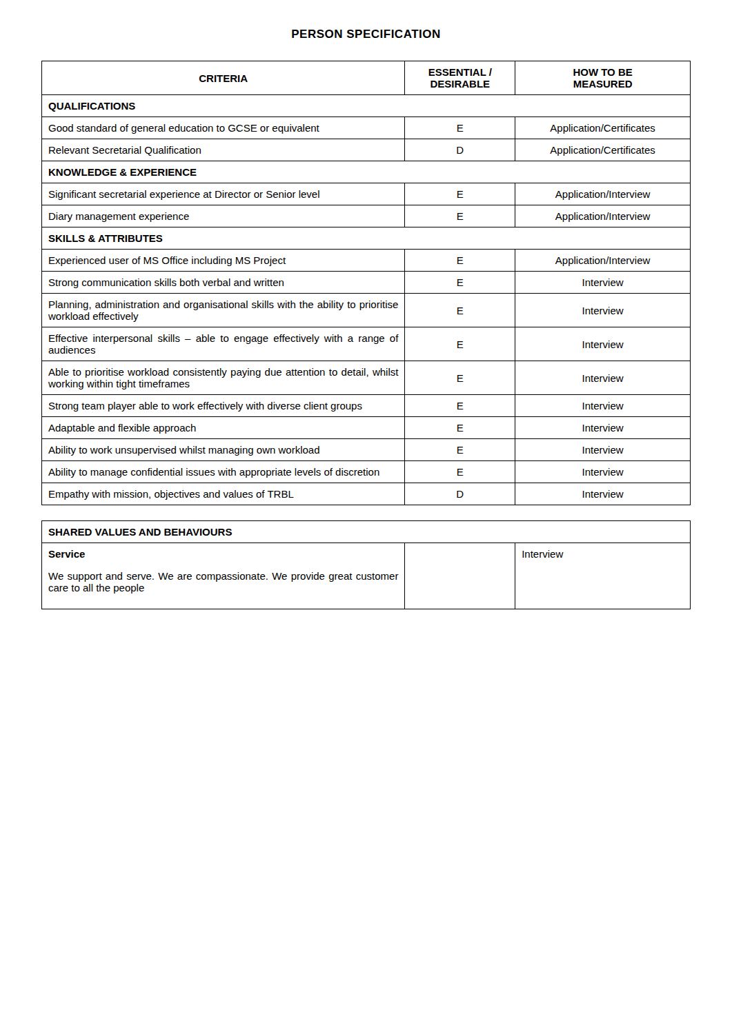PERSON SPECIFICATION
| CRITERIA | ESSENTIAL / DESIRABLE | HOW TO BE MEASURED |
| --- | --- | --- |
| QUALIFICATIONS |
| Good standard of general education to GCSE or equivalent | E | Application/Certificates |
| Relevant Secretarial Qualification | D | Application/Certificates |
| KNOWLEDGE & EXPERIENCE |
| Significant secretarial experience at Director or Senior level | E | Application/Interview |
| Diary management experience | E | Application/Interview |
| SKILLS & ATTRIBUTES |
| Experienced user of MS Office including MS Project | E | Application/Interview |
| Strong communication skills both verbal and written | E | Interview |
| Planning, administration and organisational skills with the ability to prioritise workload effectively | E | Interview |
| Effective interpersonal skills – able to engage effectively with a range of audiences | E | Interview |
| Able to prioritise workload consistently paying due attention to detail, whilst working within tight timeframes | E | Interview |
| Strong team player able to work effectively with diverse client groups | E | Interview |
| Adaptable and flexible approach | E | Interview |
| Ability to work unsupervised whilst managing own workload | E | Interview |
| Ability to manage confidential issues with appropriate levels of discretion | E | Interview |
| Empathy with mission, objectives and values of TRBL | D | Interview |
| SHARED VALUES AND BEHAVIOURS |
| Service We support and serve. We are compassionate. We provide great customer care to all the people | | Interview |